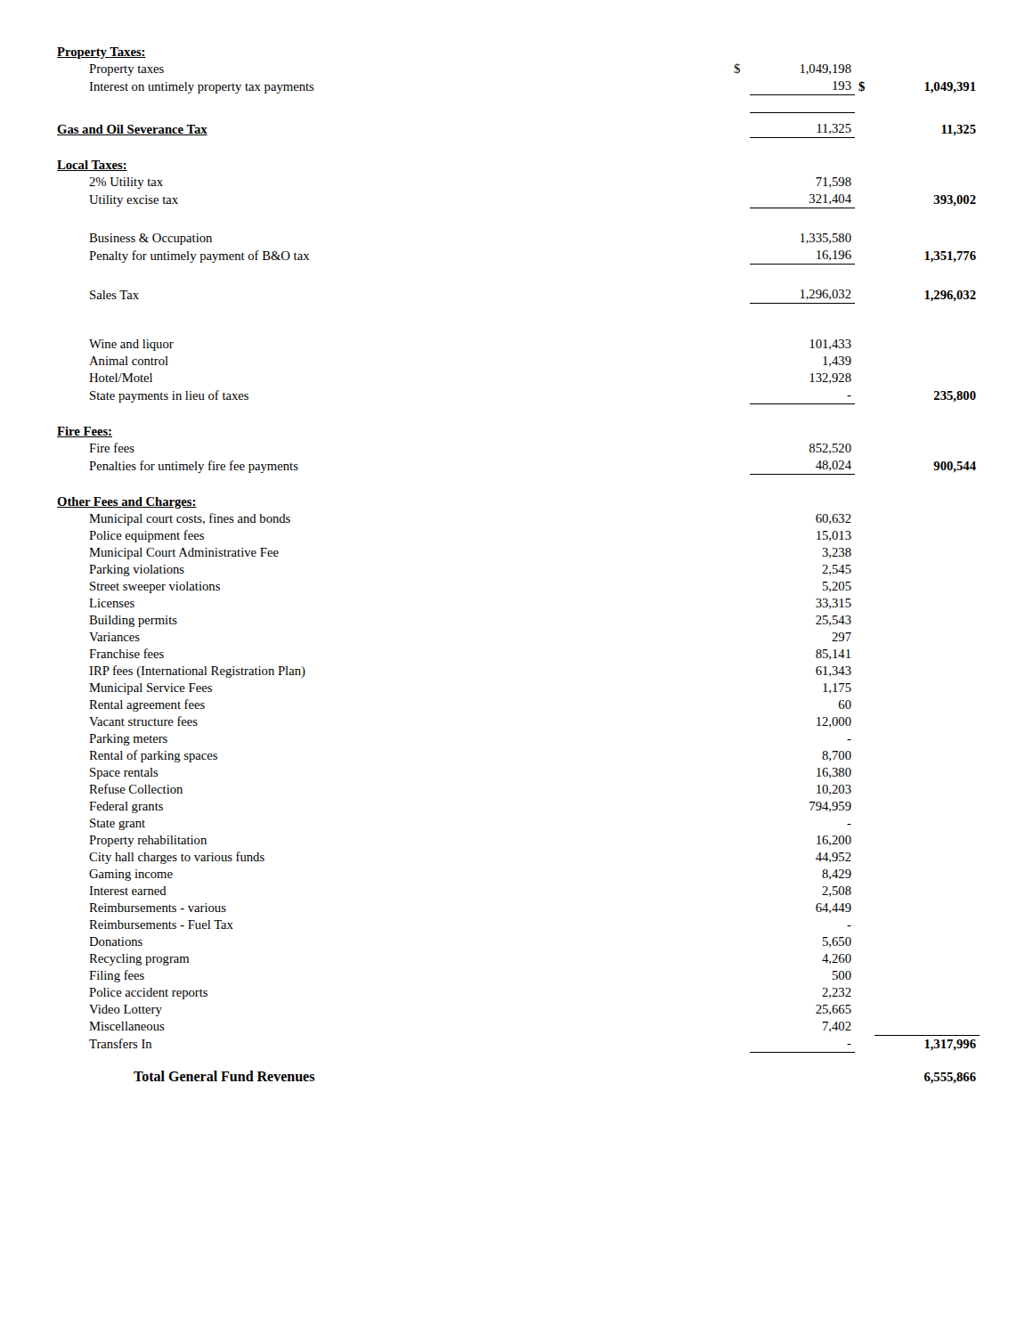| Property Taxes: |
| Property taxes | $ | 1,049,198 | | |
| Interest on untimely property tax payments | | 193 | $ | 1,049,391 |
| Gas and Oil Severance Tax | | 11,325 | | 11,325 |
| Local Taxes: |
| 2% Utility tax | | 71,598 | | |
| Utility excise tax | | 321,404 | | 393,002 |
| Business & Occupation | | 1,335,580 | | |
| Penalty for untimely payment of B&O tax | | 16,196 | | 1,351,776 |
| Sales Tax | | 1,296,032 | | 1,296,032 |
| Wine and liquor | | 101,433 | | |
| Animal control | | 1,439 | | |
| Hotel/Motel | | 132,928 | | |
| State payments in lieu of taxes | | - | | 235,800 |
| Fire Fees: |
| Fire fees | | 852,520 | | |
| Penalties for untimely fire fee payments | | 48,024 | | 900,544 |
| Other Fees and Charges: |
| Municipal court costs, fines and bonds | | 60,632 | | |
| Police equipment fees | | 15,013 | | |
| Municipal Court Administrative Fee | | 3,238 | | |
| Parking violations | | 2,545 | | |
| Street sweeper violations | | 5,205 | | |
| Licenses | | 33,315 | | |
| Building permits | | 25,543 | | |
| Variances | | 297 | | |
| Franchise fees | | 85,141 | | |
| IRP fees (International Registration Plan) | | 61,343 | | |
| Municipal Service Fees | | 1,175 | | |
| Rental agreement fees | | 60 | | |
| Vacant structure fees | | 12,000 | | |
| Parking meters | | - | | |
| Rental of parking spaces | | 8,700 | | |
| Space rentals | | 16,380 | | |
| Refuse Collection | | 10,203 | | |
| Federal grants | | 794,959 | | |
| State grant | | - | | |
| Property rehabilitation | | 16,200 | | |
| City hall charges to various funds | | 44,952 | | |
| Gaming income | | 8,429 | | |
| Interest earned | | 2,508 | | |
| Reimbursements - various | | 64,449 | | |
| Reimbursements - Fuel Tax | | - | | |
| Donations | | 5,650 | | |
| Recycling program | | 4,260 | | |
| Filing fees | | 500 | | |
| Police accident reports | | 2,232 | | |
| Video Lottery | | 25,665 | | |
| Miscellaneous | | 7,402 | | |
| Transfers In | | - | | 1,317,996 |
| Total General Fund Revenues | | 6,555,866 |